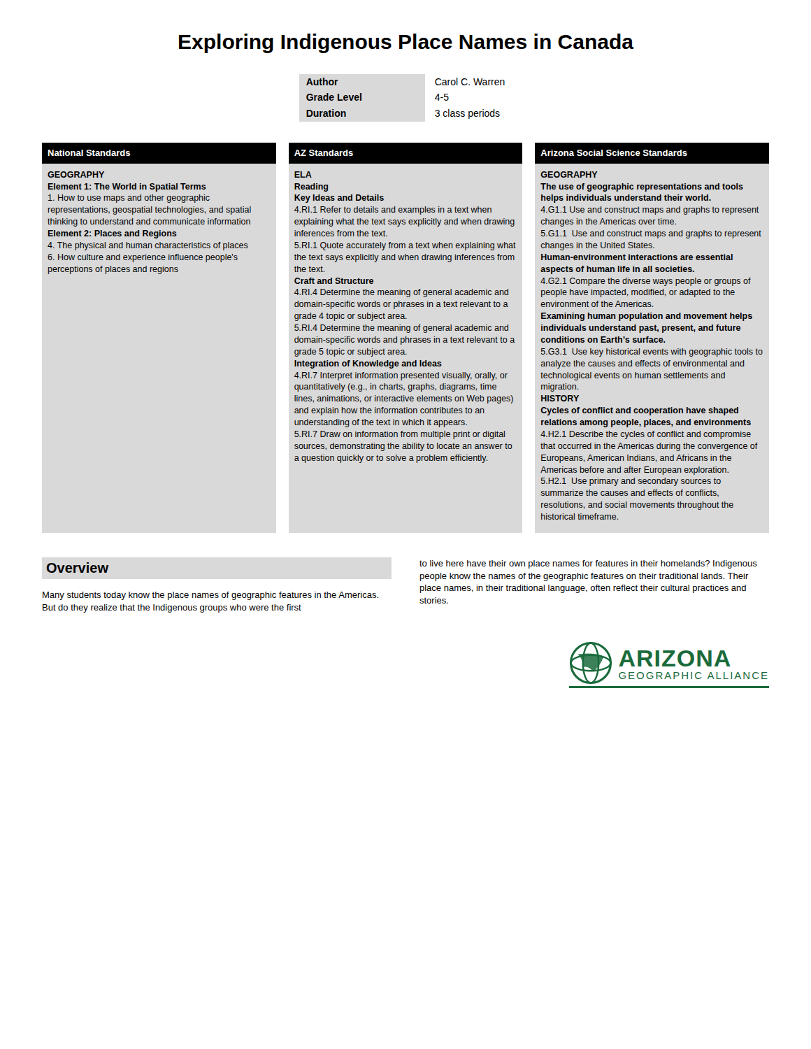Exploring Indigenous Place Names in Canada
| Author | Carol C. Warren |
| Grade Level | 4-5 |
| Duration | 3 class periods |
National Standards
GEOGRAPHY
Element 1: The World in Spatial Terms
1. How to use maps and other geographic representations, geospatial technologies, and spatial thinking to understand and communicate information
Element 2: Places and Regions
4. The physical and human characteristics of places
6. How culture and experience influence people's perceptions of places and regions
AZ Standards
ELA
Reading
Key Ideas and Details
4.RI.1 Refer to details and examples in a text when explaining what the text says explicitly and when drawing inferences from the text.
5.RI.1 Quote accurately from a text when explaining what the text says explicitly and when drawing inferences from the text.
Craft and Structure
4.RI.4 Determine the meaning of general academic and domain-specific words or phrases in a text relevant to a grade 4 topic or subject area.
5.RI.4 Determine the meaning of general academic and domain-specific words and phrases in a text relevant to a grade 5 topic or subject area.
Integration of Knowledge and Ideas
4.RI.7 Interpret information presented visually, orally, or quantitatively (e.g., in charts, graphs, diagrams, time lines, animations, or interactive elements on Web pages) and explain how the information contributes to an understanding of the text in which it appears.
5.RI.7 Draw on information from multiple print or digital sources, demonstrating the ability to locate an answer to a question quickly or to solve a problem efficiently.
Arizona Social Science Standards
GEOGRAPHY
The use of geographic representations and tools helps individuals understand their world.
4.G1.1 Use and construct maps and graphs to represent changes in the Americas over time.
5.G1.1 Use and construct maps and graphs to represent changes in the United States.
Human-environment interactions are essential aspects of human life in all societies.
4.G2.1 Compare the diverse ways people or groups of people have impacted, modified, or adapted to the environment of the Americas.
Examining human population and movement helps individuals understand past, present, and future conditions on Earth’s surface.
5.G3.1 Use key historical events with geographic tools to analyze the causes and effects of environmental and technological events on human settlements and migration.
HISTORY
Cycles of conflict and cooperation have shaped relations among people, places, and environments
4.H2.1 Describe the cycles of conflict and compromise that occurred in the Americas during the convergence of Europeans, American Indians, and Africans in the Americas before and after European exploration.
5.H2.1 Use primary and secondary sources to summarize the causes and effects of conflicts, resolutions, and social movements throughout the historical timeframe.
Overview
Many students today know the place names of geographic features in the Americas. But do they realize that the Indigenous groups who were the first
to live here have their own place names for features in their homelands? Indigenous people know the names of the geographic features on their traditional lands. Their place names, in their traditional language, often reflect their cultural practices and stories.
ARIZONA GEOGRAPHIC ALLIANCE